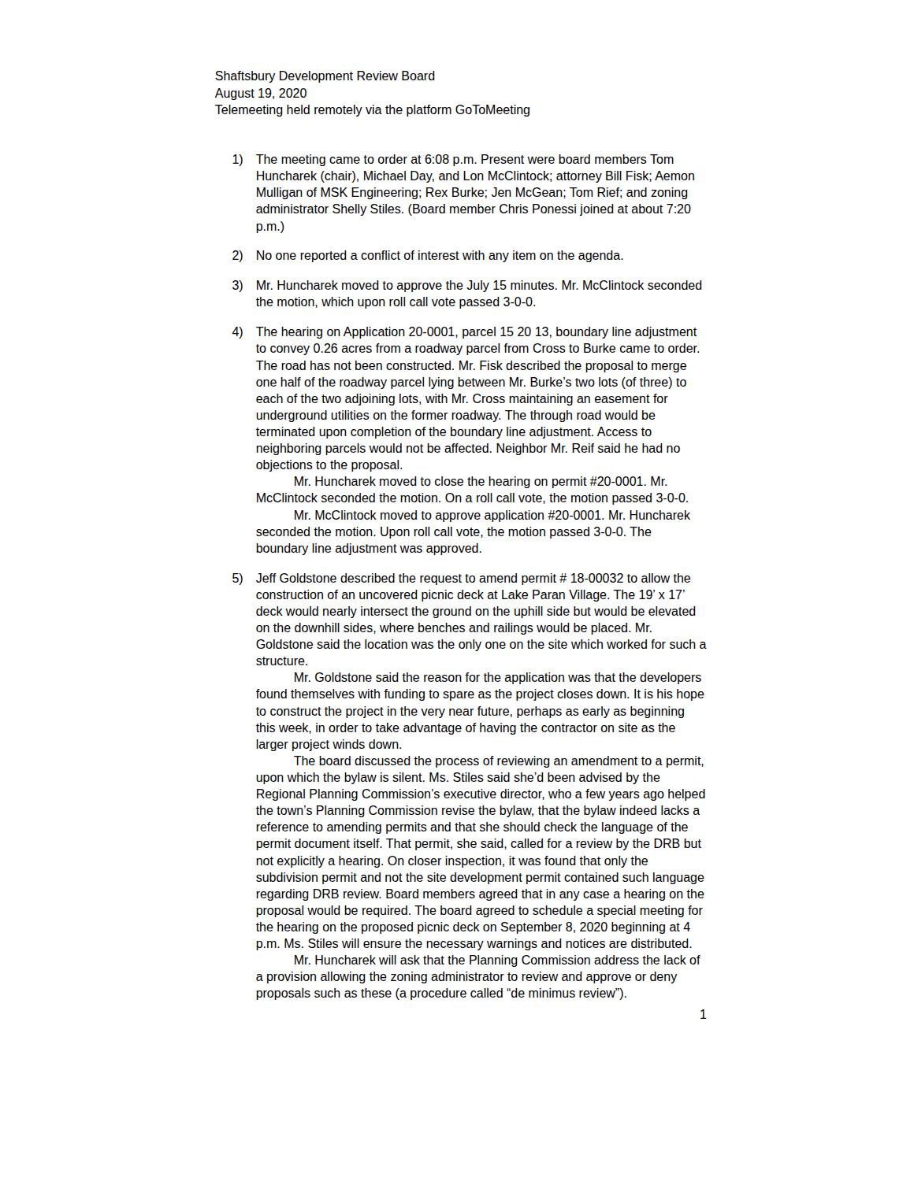Shaftsbury Development Review Board
August 19, 2020
Telemeeting held remotely via the platform GoToMeeting
The meeting came to order at 6:08 p.m. Present were board members Tom Huncharek (chair), Michael Day, and Lon McClintock; attorney Bill Fisk; Aemon Mulligan of MSK Engineering; Rex Burke; Jen McGean; Tom Rief; and zoning administrator Shelly Stiles. (Board member Chris Ponessi joined at about 7:20 p.m.)
No one reported a conflict of interest with any item on the agenda.
Mr. Huncharek moved to approve the July 15 minutes. Mr. McClintock seconded the motion, which upon roll call vote passed 3-0-0.
The hearing on Application 20-0001, parcel 15 20 13, boundary line adjustment to convey 0.26 acres from a roadway parcel from Cross to Burke came to order. The road has not been constructed. Mr. Fisk described the proposal to merge one half of the roadway parcel lying between Mr. Burke’s two lots (of three) to each of the two adjoining lots, with Mr. Cross maintaining an easement for underground utilities on the former roadway. The through road would be terminated upon completion of the boundary line adjustment. Access to neighboring parcels would not be affected. Neighbor Mr. Reif said he had no objections to the proposal.
Mr. Huncharek moved to close the hearing on permit #20-0001. Mr. McClintock seconded the motion. On a roll call vote, the motion passed 3-0-0.
Mr. McClintock moved to approve application #20-0001. Mr. Huncharek seconded the motion. Upon roll call vote, the motion passed 3-0-0. The boundary line adjustment was approved.
Jeff Goldstone described the request to amend permit # 18-00032 to allow the construction of an uncovered picnic deck at Lake Paran Village. The 19’ x 17’ deck would nearly intersect the ground on the uphill side but would be elevated on the downhill sides, where benches and railings would be placed. Mr. Goldstone said the location was the only one on the site which worked for such a structure.
Mr. Goldstone said the reason for the application was that the developers found themselves with funding to spare as the project closes down. It is his hope to construct the project in the very near future, perhaps as early as beginning this week, in order to take advantage of having the contractor on site as the larger project winds down.
The board discussed the process of reviewing an amendment to a permit, upon which the bylaw is silent. Ms. Stiles said she’d been advised by the Regional Planning Commission’s executive director, who a few years ago helped the town’s Planning Commission revise the bylaw, that the bylaw indeed lacks a reference to amending permits and that she should check the language of the permit document itself. That permit, she said, called for a review by the DRB but not explicitly a hearing. On closer inspection, it was found that only the subdivision permit and not the site development permit contained such language regarding DRB review. Board members agreed that in any case a hearing on the proposal would be required. The board agreed to schedule a special meeting for the hearing on the proposed picnic deck on September 8, 2020 beginning at 4 p.m. Ms. Stiles will ensure the necessary warnings and notices are distributed.
Mr. Huncharek will ask that the Planning Commission address the lack of a provision allowing the zoning administrator to review and approve or deny proposals such as these (a procedure called “de minimus review”).
1